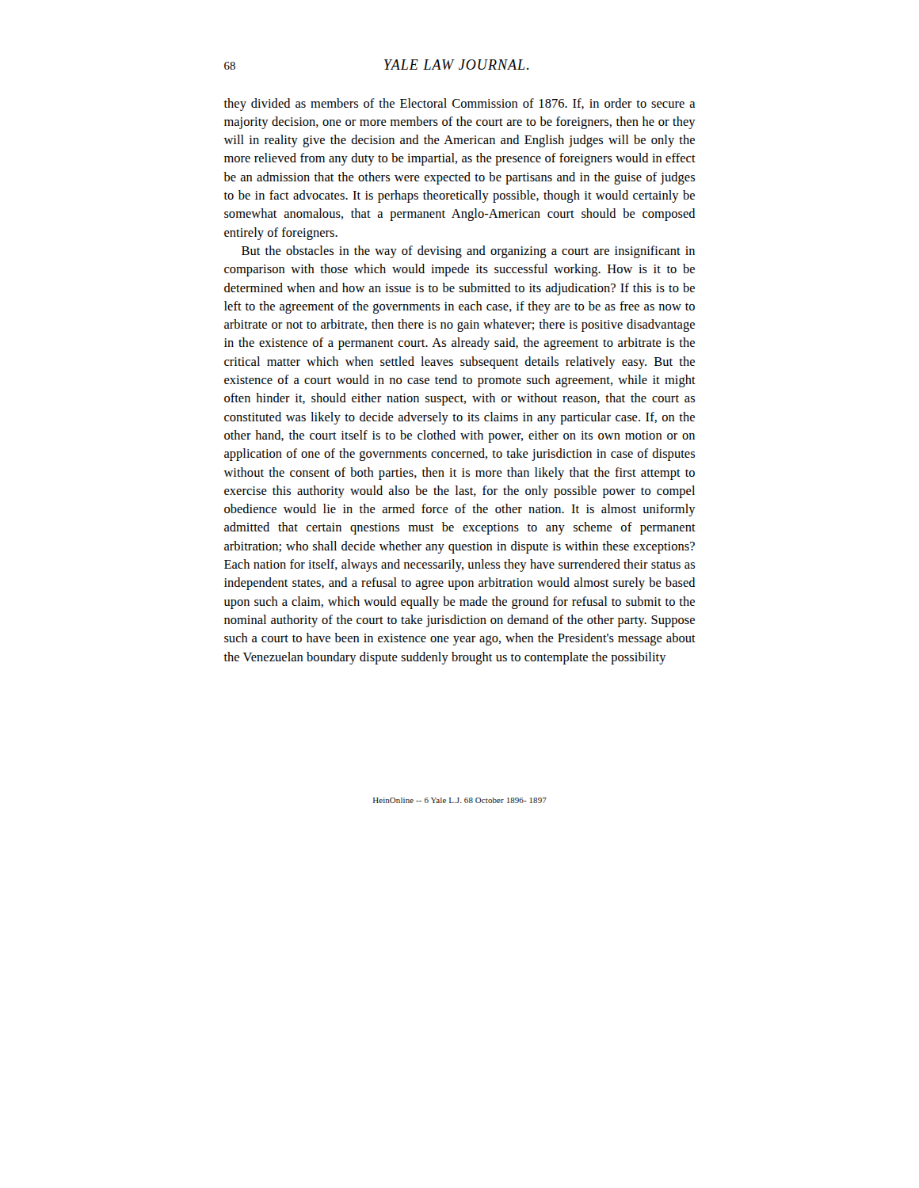68 YALE LAW JOURNAL.
they divided as members of the Electoral Commission of 1876. If, in order to secure a majority decision, one or more members of the court are to be foreigners, then he or they will in reality give the decision and the American and English judges will be only the more relieved from any duty to be impartial, as the presence of foreigners would in effect be an admission that the others were expected to be partisans and in the guise of judges to be in fact advocates. It is perhaps theoretically possible, though it would certainly be somewhat anomalous, that a permanent Anglo-American court should be composed entirely of foreigners.
But the obstacles in the way of devising and organizing a court are insignificant in comparison with those which would impede its successful working. How is it to be determined when and how an issue is to be submitted to its adjudication? If this is to be left to the agreement of the governments in each case, if they are to be as free as now to arbitrate or not to arbitrate, then there is no gain whatever; there is positive disadvantage in the existence of a permanent court. As already said, the agreement to arbitrate is the critical matter which when settled leaves subsequent details relatively easy. But the existence of a court would in no case tend to promote such agreement, while it might often hinder it, should either nation suspect, with or without reason, that the court as constituted was likely to decide adversely to its claims in any particular case. If, on the other hand, the court itself is to be clothed with power, either on its own motion or on application of one of the governments concerned, to take jurisdiction in case of disputes without the consent of both parties, then it is more than likely that the first attempt to exercise this authority would also be the last, for the only possible power to compel obedience would lie in the armed force of the other nation. It is almost uniformly admitted that certain qnestions must be exceptions to any scheme of permanent arbitration; who shall decide whether any question in dispute is within these exceptions? Each nation for itself, always and necessarily, unless they have surrendered their status as independent states, and a refusal to agree upon arbitration would almost surely be based upon such a claim, which would equally be made the ground for refusal to submit to the nominal authority of the court to take jurisdiction on demand of the other party. Suppose such a court to have been in existence one year ago, when the President's message about the Venezuelan boundary dispute suddenly brought us to contemplate the possibility
HeinOnline -- 6 Yale L.J. 68 October 1896- 1897